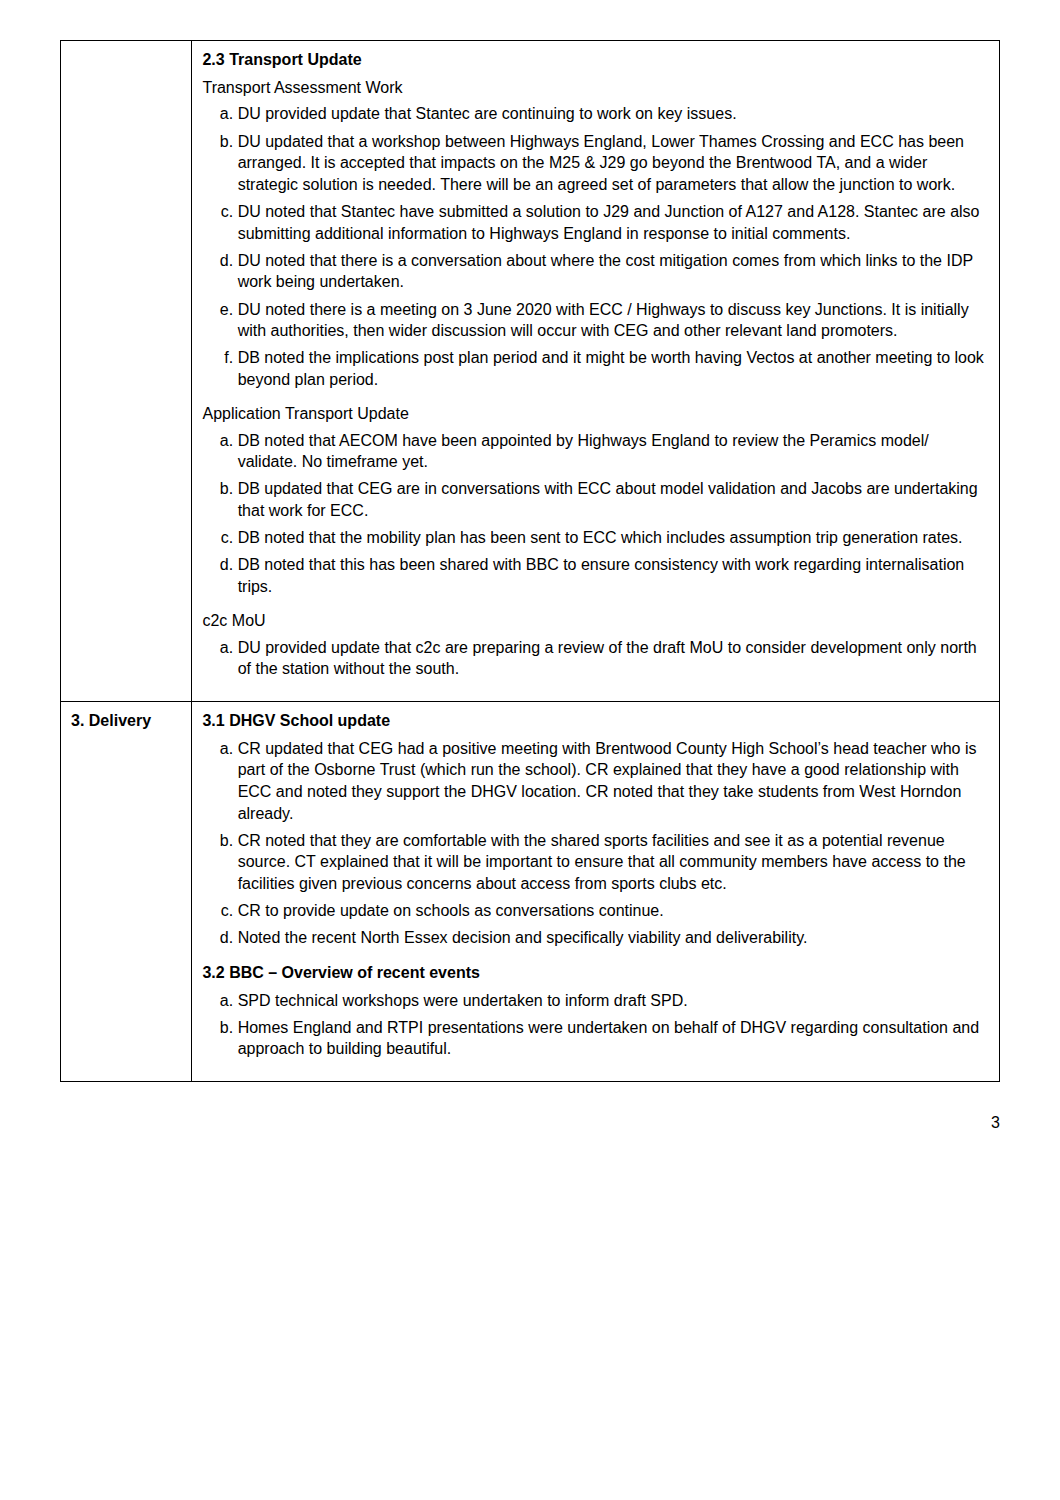| | 2.3 Transport Update Transport Assessment Work DU provided update that Stantec are continuing to work on key issues. DU updated that a workshop between Highways England, Lower Thames Crossing and ECC has been arranged. It is accepted that impacts on the M25 & J29 go beyond the Brentwood TA, and a wider strategic solution is needed. There will be an agreed set of parameters that allow the junction to work. DU noted that Stantec have submitted a solution to J29 and Junction of A127 and A128. Stantec are also submitting additional information to Highways England in response to initial comments. DU noted that there is a conversation about where the cost mitigation comes from which links to the IDP work being undertaken. DU noted there is a meeting on 3 June 2020 with ECC / Highways to discuss key Junctions. It is initially with authorities, then wider discussion will occur with CEG and other relevant land promoters. DB noted the implications post plan period and it might be worth having Vectos at another meeting to look beyond plan period. Application Transport Update DB noted that AECOM have been appointed by Highways England to review the Peramics model/ validate. No timeframe yet. DB updated that CEG are in conversations with ECC about model validation and Jacobs are undertaking that work for ECC. DB noted that the mobility plan has been sent to ECC which includes assumption trip generation rates. DB noted that this has been shared with BBC to ensure consistency with work regarding internalisation trips. c2c MoU DU provided update that c2c are preparing a review of the draft MoU to consider development only north of the station without the south. |
| 3. Delivery | 3.1 DHGV School update CR updated that CEG had a positive meeting with Brentwood County High School’s head teacher who is part of the Osborne Trust (which run the school). CR explained that they have a good relationship with ECC and noted they support the DHGV location. CR noted that they take students from West Horndon already. CR noted that they are comfortable with the shared sports facilities and see it as a potential revenue source. CT explained that it will be important to ensure that all community members have access to the facilities given previous concerns about access from sports clubs etc. CR to provide update on schools as conversations continue. Noted the recent North Essex decision and specifically viability and deliverability. 3.2 BBC – Overview of recent events SPD technical workshops were undertaken to inform draft SPD. Homes England and RTPI presentations were undertaken on behalf of DHGV regarding consultation and approach to building beautiful. |
3